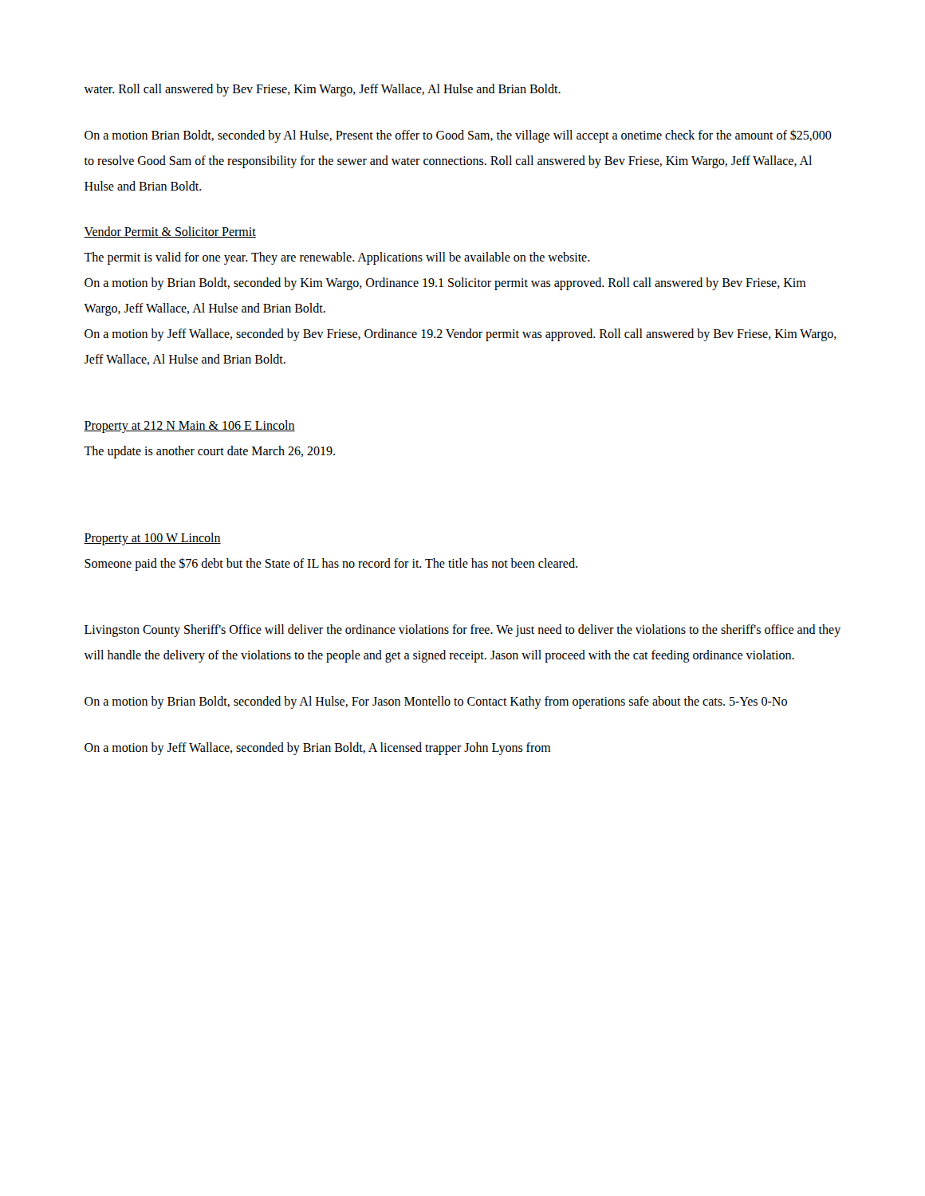water. Roll call answered by Bev Friese, Kim Wargo, Jeff Wallace, Al Hulse and Brian Boldt.
On a motion Brian Boldt, seconded by Al Hulse, Present the offer to Good Sam, the village will accept a onetime check for the amount of $25,000 to resolve Good Sam of the responsibility for the sewer and water connections. Roll call answered by Bev Friese, Kim Wargo, Jeff Wallace, Al Hulse and Brian Boldt.
Vendor Permit & Solicitor Permit
The permit is valid for one year. They are renewable. Applications will be available on the website.
On a motion by Brian Boldt, seconded by Kim Wargo, Ordinance 19.1 Solicitor permit was approved. Roll call answered by Bev Friese, Kim Wargo, Jeff Wallace, Al Hulse and Brian Boldt.
On a motion by Jeff Wallace, seconded by Bev Friese, Ordinance 19.2 Vendor permit was approved. Roll call answered by Bev Friese, Kim Wargo, Jeff Wallace, Al Hulse and Brian Boldt.
Property at 212 N Main & 106 E Lincoln
The update is another court date March 26, 2019.
Property at 100 W Lincoln
Someone paid the $76 debt but the State of IL has no record for it. The title has not been cleared.
Livingston County Sheriff's Office will deliver the ordinance violations for free. We just need to deliver the violations to the sheriff's office and they will handle the delivery of the violations to the people and get a signed receipt. Jason will proceed with the cat feeding ordinance violation.
On a motion by Brian Boldt, seconded by Al Hulse, For Jason Montello to Contact Kathy from operations safe about the cats. 5-Yes 0-No
On a motion by Jeff Wallace, seconded by Brian Boldt, A licensed trapper John Lyons from